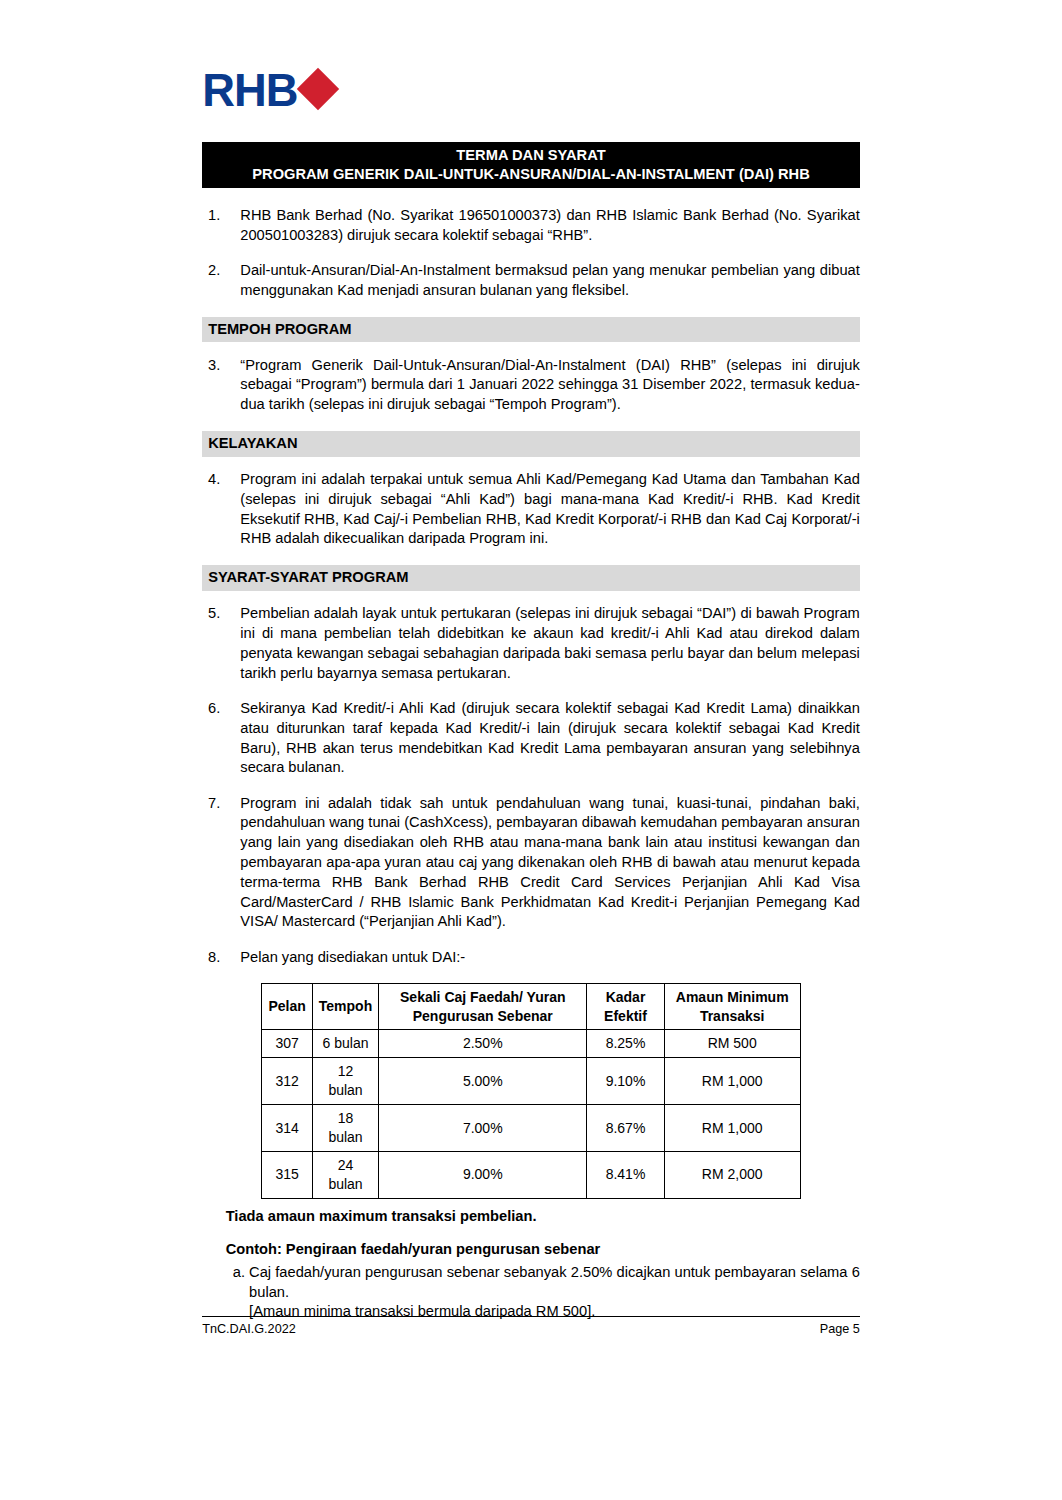RHB
TERMA DAN SYARAT
PROGRAM GENERIK DAIL-UNTUK-ANSURAN/DIAL-AN-INSTALMENT (DAI) RHB
1. RHB Bank Berhad (No. Syarikat 196501000373) dan RHB Islamic Bank Berhad (No. Syarikat 200501003283) dirujuk secara kolektif sebagai “RHB”.
2. Dail-untuk-Ansuran/Dial-An-Instalment bermaksud pelan yang menukar pembelian yang dibuat menggunakan Kad menjadi ansuran bulanan yang fleksibel.
TEMPOH PROGRAM
3.“Program Generik Dail-Untuk-Ansuran/Dial-An-Instalment (DAI) RHB” (selepas ini dirujuk sebagai “Program”) bermula dari 1 Januari 2022 sehingga 31 Disember 2022, termasuk kedua-dua tarikh (selepas ini dirujuk sebagai “Tempoh Program”).
KELAYAKAN
4. Program ini adalah terpakai untuk semua Ahli Kad/Pemegang Kad Utama dan Tambahan Kad (selepas ini dirujuk sebagai “Ahli Kad”) bagi mana-mana Kad Kredit/-i RHB. Kad Kredit Eksekutif RHB, Kad Caj/-i Pembelian RHB, Kad Kredit Korporat/-i RHB dan Kad Caj Korporat/-i RHB adalah dikecualikan daripada Program ini.
SYARAT-SYARAT PROGRAM
5. Pembelian adalah layak untuk pertukaran (selepas ini dirujuk sebagai “DAI”) di bawah Program ini di mana pembelian telah didebitkan ke akaun kad kredit/-i Ahli Kad atau direkod dalam penyata kewangan sebagai sebahagian daripada baki semasa perlu bayar dan belum melepasi tarikh perlu bayarnya semasa pertukaran.
6. Sekiranya Kad Kredit/-i Ahli Kad (dirujuk secara kolektif sebagai Kad Kredit Lama) dinaikkan atau diturunkan taraf kepada Kad Kredit/-i lain (dirujuk secara kolektif sebagai Kad Kredit Baru), RHB akan terus mendebitkan Kad Kredit Lama pembayaran ansuran yang selebihnya secara bulanan.
7. Program ini adalah tidak sah untuk pendahuluan wang tunai, kuasi-tunai, pindahan baki, pendahuluan wang tunai (CashXcess), pembayaran dibawah kemudahan pembayaran ansuran yang lain yang disediakan oleh RHB atau mana-mana bank lain atau institusi kewangan dan pembayaran apa-apa yuran atau caj yang dikenakan oleh RHB di bawah atau menurut kepada terma-terma RHB Bank Berhad RHB Credit Card Services Perjanjian Ahli Kad Visa Card/MasterCard / RHB Islamic Bank Perkhidmatan Kad Kredit-i Perjanjian Pemegang Kad VISA/ Mastercard (“Perjanjian Ahli Kad”).
8. Pelan yang disediakan untuk DAI:-
| Pelan | Tempoh | Sekali Caj Faedah/ Yuran Pengurusan Sebenar | Kadar Efektif | Amaun Minimum Transaksi |
| --- | --- | --- | --- | --- |
| 307 | 6 bulan | 2.50% | 8.25% | RM 500 |
| 312 | 12 bulan | 5.00% | 9.10% | RM 1,000 |
| 314 | 18 bulan | 7.00% | 8.67% | RM 1,000 |
| 315 | 24 bulan | 9.00% | 8.41% | RM 2,000 |
Tiada amaun maximum transaksi pembelian.
Contoh: Pengiraan faedah/yuran pengurusan sebenar
Caj faedah/yuran pengurusan sebenar sebanyak 2.50% dicajkan untuk pembayaran selama 6 bulan.
[Amaun minima transaksi bermula daripada RM 500].
TnC.DAI.G.2022 Page 5